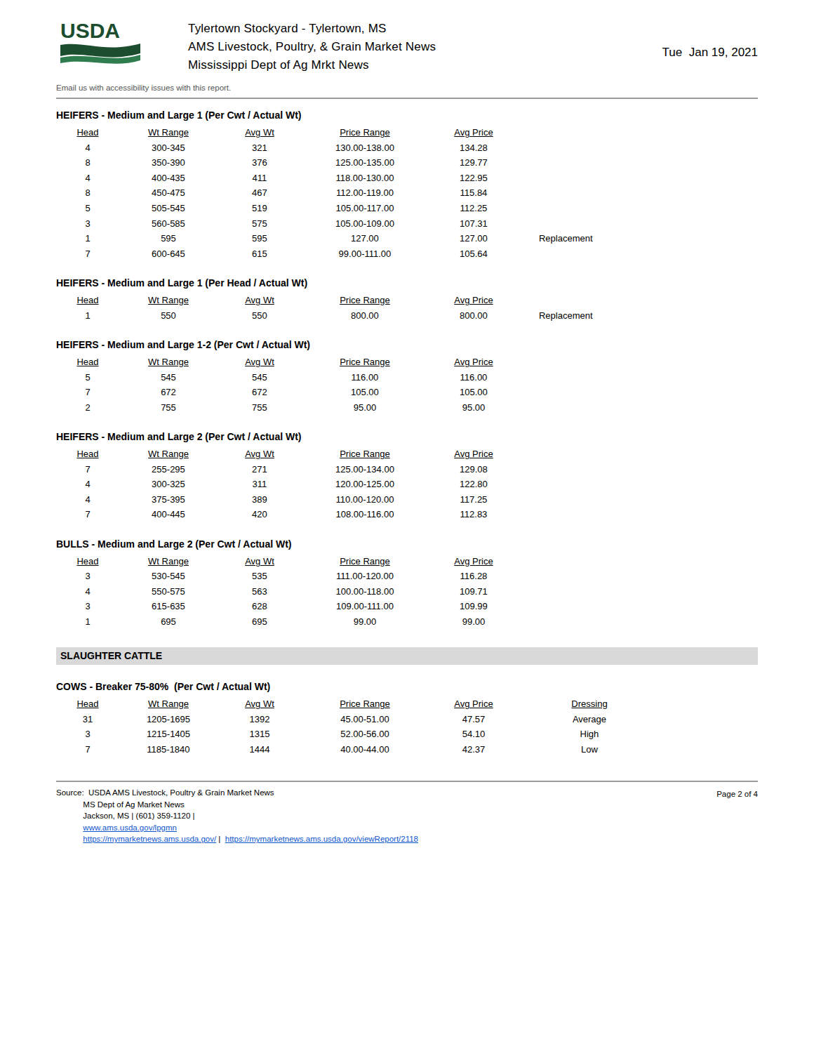USDA
Tylertown Stockyard - Tylertown, MS
AMS Livestock, Poultry, & Grain Market News
Mississippi Dept of Ag Mrkt News
Tue Jan 19, 2021
Email us with accessibility issues with this report.
HEIFERS - Medium and Large 1 (Per Cwt / Actual Wt)
| Head | Wt Range | Avg Wt | Price Range | Avg Price | |
| --- | --- | --- | --- | --- | --- |
| 4 | 300-345 | 321 | 130.00-138.00 | 134.28 | |
| 8 | 350-390 | 376 | 125.00-135.00 | 129.77 | |
| 4 | 400-435 | 411 | 118.00-130.00 | 122.95 | |
| 8 | 450-475 | 467 | 112.00-119.00 | 115.84 | |
| 5 | 505-545 | 519 | 105.00-117.00 | 112.25 | |
| 3 | 560-585 | 575 | 105.00-109.00 | 107.31 | |
| 1 | 595 | 595 | 127.00 | 127.00 | Replacement |
| 7 | 600-645 | 615 | 99.00-111.00 | 105.64 | |
HEIFERS - Medium and Large 1 (Per Head / Actual Wt)
| Head | Wt Range | Avg Wt | Price Range | Avg Price | |
| --- | --- | --- | --- | --- | --- |
| 1 | 550 | 550 | 800.00 | 800.00 | Replacement |
HEIFERS - Medium and Large 1-2 (Per Cwt / Actual Wt)
| Head | Wt Range | Avg Wt | Price Range | Avg Price | |
| --- | --- | --- | --- | --- | --- |
| 5 | 545 | 545 | 116.00 | 116.00 | |
| 7 | 672 | 672 | 105.00 | 105.00 | |
| 2 | 755 | 755 | 95.00 | 95.00 | |
HEIFERS - Medium and Large 2 (Per Cwt / Actual Wt)
| Head | Wt Range | Avg Wt | Price Range | Avg Price | |
| --- | --- | --- | --- | --- | --- |
| 7 | 255-295 | 271 | 125.00-134.00 | 129.08 | |
| 4 | 300-325 | 311 | 120.00-125.00 | 122.80 | |
| 4 | 375-395 | 389 | 110.00-120.00 | 117.25 | |
| 7 | 400-445 | 420 | 108.00-116.00 | 112.83 | |
BULLS - Medium and Large 2 (Per Cwt / Actual Wt)
| Head | Wt Range | Avg Wt | Price Range | Avg Price | |
| --- | --- | --- | --- | --- | --- |
| 3 | 530-545 | 535 | 111.00-120.00 | 116.28 | |
| 4 | 550-575 | 563 | 100.00-118.00 | 109.71 | |
| 3 | 615-635 | 628 | 109.00-111.00 | 109.99 | |
| 1 | 695 | 695 | 99.00 | 99.00 | |
SLAUGHTER CATTLE
COWS - Breaker 75-80% (Per Cwt / Actual Wt)
| Head | Wt Range | Avg Wt | Price Range | Avg Price | Dressing |
| --- | --- | --- | --- | --- | --- |
| 31 | 1205-1695 | 1392 | 45.00-51.00 | 47.57 | Average |
| 3 | 1215-1405 | 1315 | 52.00-56.00 | 54.10 | High |
| 7 | 1185-1840 | 1444 | 40.00-44.00 | 42.37 | Low |
Source: USDA AMS Livestock, Poultry & Grain Market News
MS Dept of Ag Market News
Jackson, MS | (601) 359-1120 |
www.ams.usda.gov/lpgmn
https://mymarketnews.ams.usda.gov/ | https://mymarketnews.ams.usda.gov/viewReport/2118
Page 2 of 4